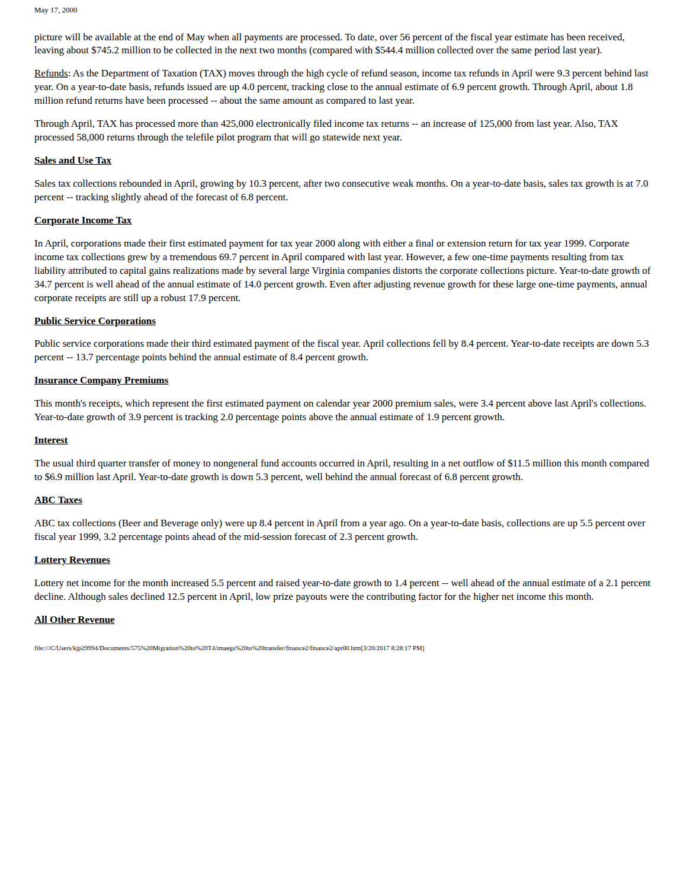May 17, 2000
picture will be available at the end of May when all payments are processed. To date, over 56 percent of the fiscal year estimate has been received, leaving about $745.2 million to be collected in the next two months (compared with $544.4 million collected over the same period last year).
Refunds: As the Department of Taxation (TAX) moves through the high cycle of refund season, income tax refunds in April were 9.3 percent behind last year. On a year-to-date basis, refunds issued are up 4.0 percent, tracking close to the annual estimate of 6.9 percent growth. Through April, about 1.8 million refund returns have been processed -- about the same amount as compared to last year.
Through April, TAX has processed more than 425,000 electronically filed income tax returns -- an increase of 125,000 from last year. Also, TAX processed 58,000 returns through the telefile pilot program that will go statewide next year.
Sales and Use Tax
Sales tax collections rebounded in April, growing by 10.3 percent, after two consecutive weak months. On a year-to-date basis, sales tax growth is at 7.0 percent -- tracking slightly ahead of the forecast of 6.8 percent.
Corporate Income Tax
In April, corporations made their first estimated payment for tax year 2000 along with either a final or extension return for tax year 1999. Corporate income tax collections grew by a tremendous 69.7 percent in April compared with last year. However, a few one-time payments resulting from tax liability attributed to capital gains realizations made by several large Virginia companies distorts the corporate collections picture. Year-to-date growth of 34.7 percent is well ahead of the annual estimate of 14.0 percent growth. Even after adjusting revenue growth for these large one-time payments, annual corporate receipts are still up a robust 17.9 percent.
Public Service Corporations
Public service corporations made their third estimated payment of the fiscal year. April collections fell by 8.4 percent. Year-to-date receipts are down 5.3 percent -- 13.7 percentage points behind the annual estimate of 8.4 percent growth.
Insurance Company Premiums
This month's receipts, which represent the first estimated payment on calendar year 2000 premium sales, were 3.4 percent above last April's collections. Year-to-date growth of 3.9 percent is tracking 2.0 percentage points above the annual estimate of 1.9 percent growth.
Interest
The usual third quarter transfer of money to nongeneral fund accounts occurred in April, resulting in a net outflow of $11.5 million this month compared to $6.9 million last April. Year-to-date growth is down 5.3 percent, well behind the annual forecast of 6.8 percent growth.
ABC Taxes
ABC tax collections (Beer and Beverage only) were up 8.4 percent in April from a year ago. On a year-to-date basis, collections are up 5.5 percent over fiscal year 1999, 3.2 percentage points ahead of the mid-session forecast of 2.3 percent growth.
Lottery Revenues
Lottery net income for the month increased 5.5 percent and raised year-to-date growth to 1.4 percent -- well ahead of the annual estimate of a 2.1 percent decline. Although sales declined 12.5 percent in April, low prize payouts were the contributing factor for the higher net income this month.
All Other Revenue
file:///C/Users/kjp29994/Documents/575%20Migration%20to%20T4/imaegs%20to%20transfer/finance2/finance2/apr00.htm[3/20/2017 8:28:17 PM]